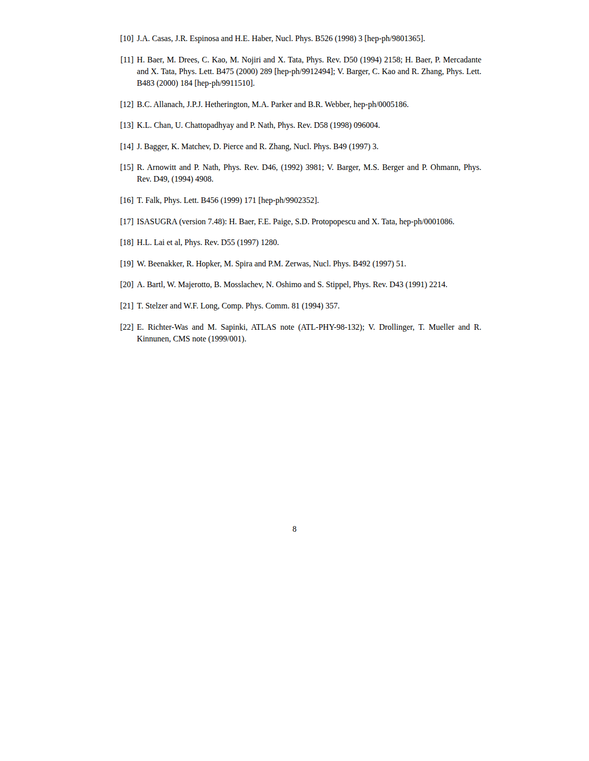[10] J.A. Casas, J.R. Espinosa and H.E. Haber, Nucl. Phys. B526 (1998) 3 [hep-ph/9801365].
[11] H. Baer, M. Drees, C. Kao, M. Nojiri and X. Tata, Phys. Rev. D50 (1994) 2158; H. Baer, P. Mercadante and X. Tata, Phys. Lett. B475 (2000) 289 [hep-ph/9912494]; V. Barger, C. Kao and R. Zhang, Phys. Lett. B483 (2000) 184 [hep-ph/9911510].
[12] B.C. Allanach, J.P.J. Hetherington, M.A. Parker and B.R. Webber, hep-ph/0005186.
[13] K.L. Chan, U. Chattopadhyay and P. Nath, Phys. Rev. D58 (1998) 096004.
[14] J. Bagger, K. Matchev, D. Pierce and R. Zhang, Nucl. Phys. B49 (1997) 3.
[15] R. Arnowitt and P. Nath, Phys. Rev. D46, (1992) 3981; V. Barger, M.S. Berger and P. Ohmann, Phys. Rev. D49, (1994) 4908.
[16] T. Falk, Phys. Lett. B456 (1999) 171 [hep-ph/9902352].
[17] ISASUGRA (version 7.48): H. Baer, F.E. Paige, S.D. Protopopescu and X. Tata, hep-ph/0001086.
[18] H.L. Lai et al, Phys. Rev. D55 (1997) 1280.
[19] W. Beenakker, R. Hopker, M. Spira and P.M. Zerwas, Nucl. Phys. B492 (1997) 51.
[20] A. Bartl, W. Majerotto, B. Mosslachev, N. Oshimo and S. Stippel, Phys. Rev. D43 (1991) 2214.
[21] T. Stelzer and W.F. Long, Comp. Phys. Comm. 81 (1994) 357.
[22] E. Richter-Was and M. Sapinki, ATLAS note (ATL-PHY-98-132); V. Drollinger, T. Mueller and R. Kinnunen, CMS note (1999/001).
8